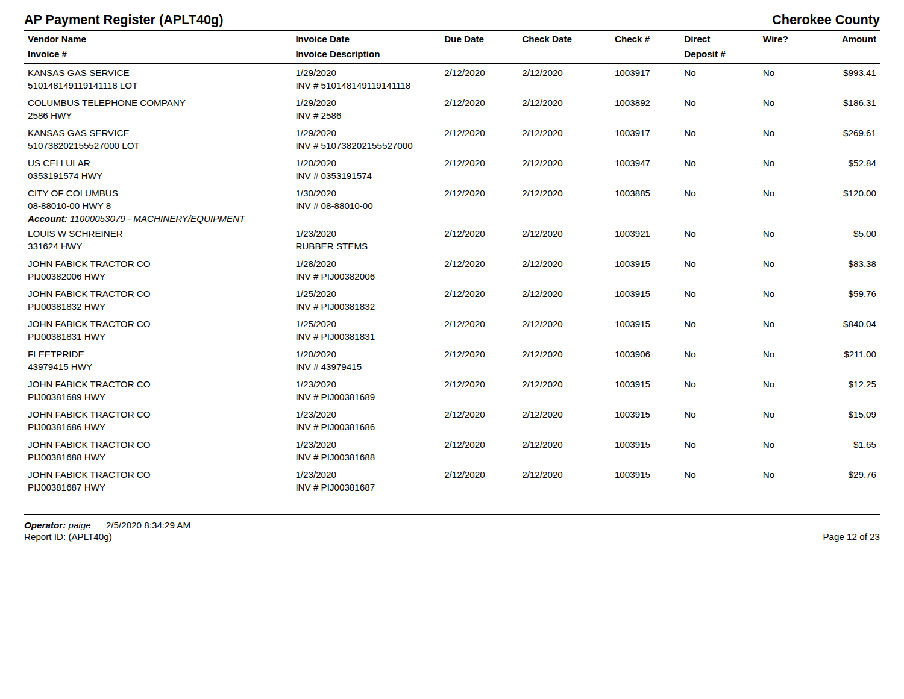AP Payment Register (APLT40g)
Cherokee County
| Vendor Name | Invoice Date | Due Date | Check Date | Check # | Direct | Wire? | Amount |
| --- | --- | --- | --- | --- | --- | --- | --- |
| Invoice # | Invoice Description | | | | Deposit # | | |
| KANSAS GAS SERVICE | 1/29/2020 | 2/12/2020 | 2/12/2020 | 1003917 | No | No | $993.41 |
| 510148149119141118 LOT | INV # 510148149119141118 |
| COLUMBUS TELEPHONE COMPANY | 1/29/2020 | 2/12/2020 | 2/12/2020 | 1003892 | No | No | $186.31 |
| 2586 HWY | INV # 2586 |
| KANSAS GAS SERVICE | 1/29/2020 | 2/12/2020 | 2/12/2020 | 1003917 | No | No | $269.61 |
| 510738202155527000 LOT | INV # 510738202155527000 |
| US CELLULAR | 1/20/2020 | 2/12/2020 | 2/12/2020 | 1003947 | No | No | $52.84 |
| 0353191574 HWY | INV # 0353191574 |
| CITY OF COLUMBUS | 1/30/2020 | 2/12/2020 | 2/12/2020 | 1003885 | No | No | $120.00 |
| 08-88010-00 HWY 8 | INV # 08-88010-00 |
| Account: 11000053079 - MACHINERY/EQUIPMENT |
| LOUIS W SCHREINER | 1/23/2020 | 2/12/2020 | 2/12/2020 | 1003921 | No | No | $5.00 |
| 331624 HWY | RUBBER STEMS |
| JOHN FABICK TRACTOR CO | 1/28/2020 | 2/12/2020 | 2/12/2020 | 1003915 | No | No | $83.38 |
| PIJ00382006 HWY | INV # PIJ00382006 |
| JOHN FABICK TRACTOR CO | 1/25/2020 | 2/12/2020 | 2/12/2020 | 1003915 | No | No | $59.76 |
| PIJ00381832 HWY | INV # PIJ00381832 |
| JOHN FABICK TRACTOR CO | 1/25/2020 | 2/12/2020 | 2/12/2020 | 1003915 | No | No | $840.04 |
| PIJ00381831 HWY | INV # PIJ00381831 |
| FLEETPRIDE | 1/20/2020 | 2/12/2020 | 2/12/2020 | 1003906 | No | No | $211.00 |
| 43979415 HWY | INV # 43979415 |
| JOHN FABICK TRACTOR CO | 1/23/2020 | 2/12/2020 | 2/12/2020 | 1003915 | No | No | $12.25 |
| PIJ00381689 HWY | INV # PIJ00381689 |
| JOHN FABICK TRACTOR CO | 1/23/2020 | 2/12/2020 | 2/12/2020 | 1003915 | No | No | $15.09 |
| PIJ00381686 HWY | INV # PIJ00381686 |
| JOHN FABICK TRACTOR CO | 1/23/2020 | 2/12/2020 | 2/12/2020 | 1003915 | No | No | $1.65 |
| PIJ00381688 HWY | INV # PIJ00381688 |
| JOHN FABICK TRACTOR CO | 1/23/2020 | 2/12/2020 | 2/12/2020 | 1003915 | No | No | $29.76 |
| PIJ00381687 HWY | INV # PIJ00381687 |
Operator: paige 2/5/2020 8:34:29 AM
Report ID: (APLT40g)
Page 12 of 23